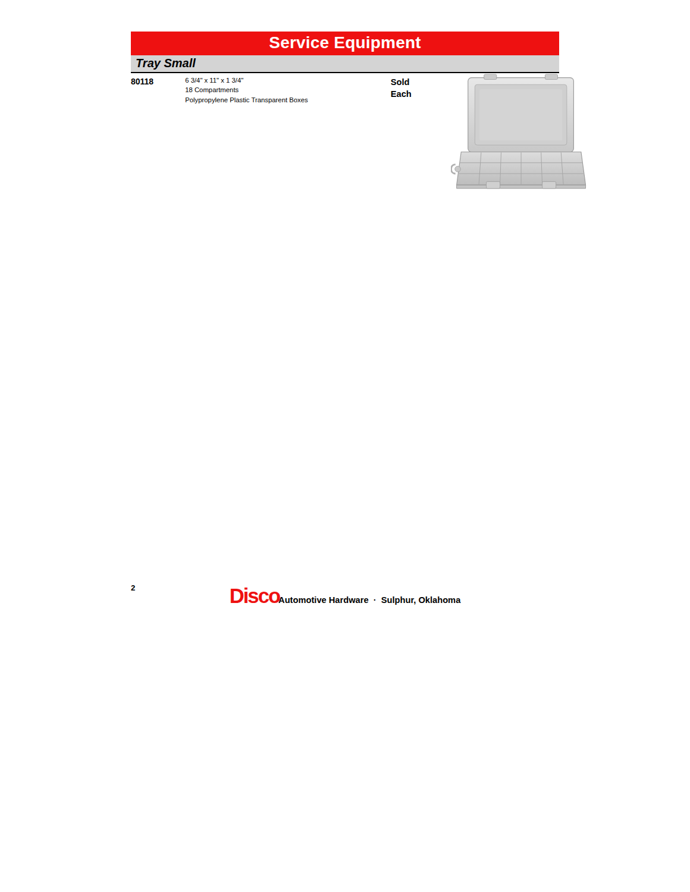Service Equipment
Tray Small
80118
6 3/4" x 11" x 1 3/4"
18 Compartments
Polypropylene Plastic Transparent Boxes
Sold
Each
2
Disco Automotive Hardware · Sulphur, Oklahoma